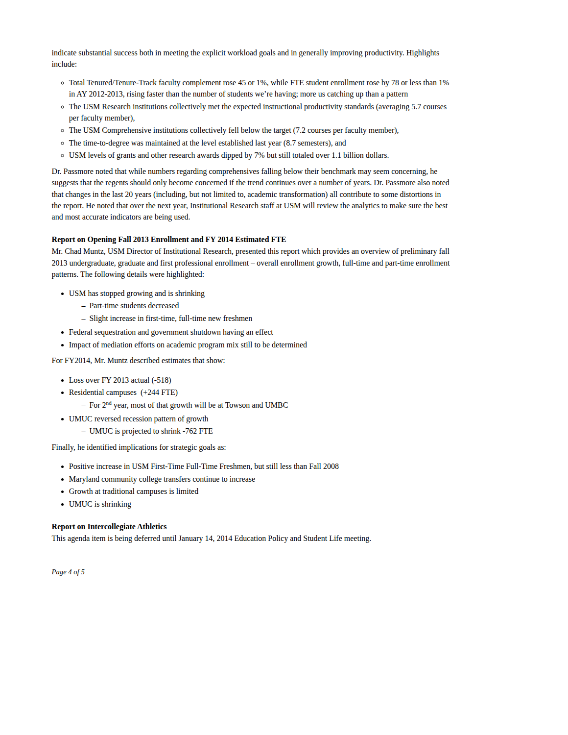indicate substantial success both in meeting the explicit workload goals and in generally improving productivity. Highlights include:
Total Tenured/Tenure-Track faculty complement rose 45 or 1%, while FTE student enrollment rose by 78 or less than 1% in AY 2012-2013, rising faster than the number of students we’re having; more us catching up than a pattern
The USM Research institutions collectively met the expected instructional productivity standards (averaging 5.7 courses per faculty member),
The USM Comprehensive institutions collectively fell below the target (7.2 courses per faculty member),
The time-to-degree was maintained at the level established last year (8.7 semesters), and
USM levels of grants and other research awards dipped by 7% but still totaled over 1.1 billion dollars.
Dr. Passmore noted that while numbers regarding comprehensives falling below their benchmark may seem concerning, he suggests that the regents should only become concerned if the trend continues over a number of years. Dr. Passmore also noted that changes in the last 20 years (including, but not limited to, academic transformation) all contribute to some distortions in the report. He noted that over the next year, Institutional Research staff at USM will review the analytics to make sure the best and most accurate indicators are being used.
Report on Opening Fall 2013 Enrollment and FY 2014 Estimated FTE
Mr. Chad Muntz, USM Director of Institutional Research, presented this report which provides an overview of preliminary fall 2013 undergraduate, graduate and first professional enrollment – overall enrollment growth, full-time and part-time enrollment patterns. The following details were highlighted:
USM has stopped growing and is shrinking
Part-time students decreased
Slight increase in first-time, full-time new freshmen
Federal sequestration and government shutdown having an effect
Impact of mediation efforts on academic program mix still to be determined
For FY2014, Mr. Muntz described estimates that show:
Loss over FY 2013 actual (-518)
Residential campuses (+244 FTE)
For 2nd year, most of that growth will be at Towson and UMBC
UMUC reversed recession pattern of growth
UMUC is projected to shrink -762 FTE
Finally, he identified implications for strategic goals as:
Positive increase in USM First-Time Full-Time Freshmen, but still less than Fall 2008
Maryland community college transfers continue to increase
Growth at traditional campuses is limited
UMUC is shrinking
Report on Intercollegiate Athletics
This agenda item is being deferred until January 14, 2014 Education Policy and Student Life meeting.
Page 4 of 5